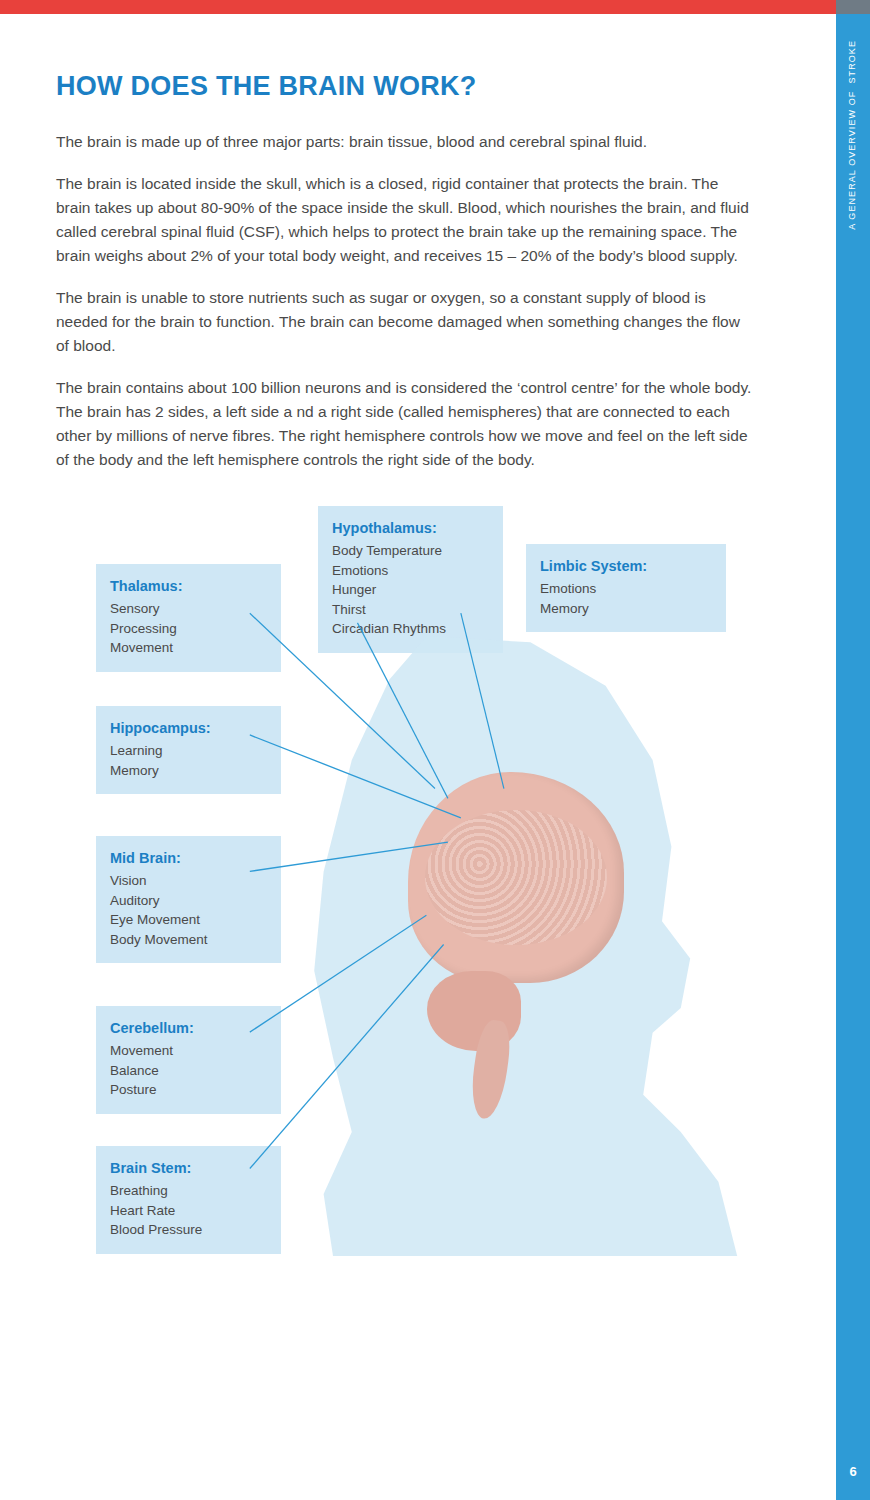A GENERAL OVERVIEW OF STROKE
6
How does the brain work?
The brain is made up of three major parts: brain tissue, blood and cerebral spinal fluid.
The brain is located inside the skull, which is a closed, rigid container that protects the brain. The brain takes up about 80-90% of the space inside the skull. Blood, which nourishes the brain, and fluid called cerebral spinal fluid (CSF), which helps to protect the brain take up the remaining space. The brain weighs about 2% of your total body weight, and receives 15 – 20% of the body’s blood supply.
The brain is unable to store nutrients such as sugar or oxygen, so a constant supply of blood is needed for the brain to function. The brain can become damaged when something changes the flow of blood.
The brain contains about 100 billion neurons and is considered the ‘control centre’ for the whole body. The brain has 2 sides, a left side a nd a right side (called hemispheres) that are connected to each other by millions of nerve fibres. The right hemisphere controls how we move and feel on the left side of the body and the left hemisphere controls the right side of the body.
Hypothalamus: Body Temperature
Emotions
Hunger
Thirst
Circadian Rhythms
Limbic System: Emotions
Memory
Thalamus: Sensory
Processing
Movement
Hippocampus: Learning
Memory
Mid Brain: Vision
Auditory
Eye Movement
Body Movement
Cerebellum: Movement
Balance
Posture
Brain Stem: Breathing
Heart Rate
Blood Pressure